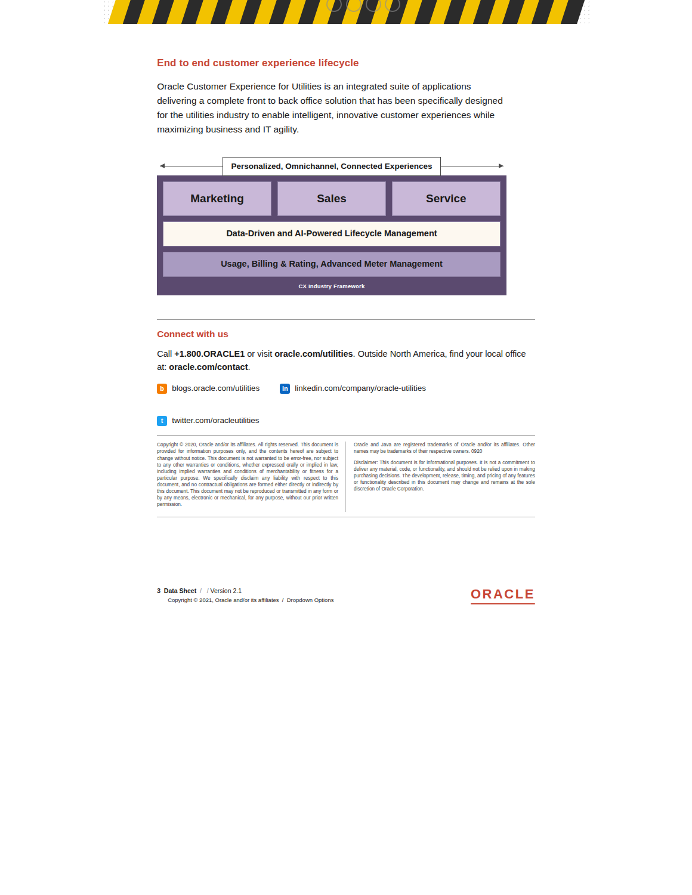End to end customer experience lifecycle
Oracle Customer Experience for Utilities is an integrated suite of applications delivering a complete front to back office solution that has been specifically designed for the utilities industry to enable intelligent, innovative customer experiences while maximizing business and IT agility.
Personalized, Omnichannel, Connected Experiences
Marketing
Sales
Service
Data-Driven and AI-Powered Lifecycle Management
Usage, Billing & Rating, Advanced Meter Management
CX Industry Framework
Connect with us
Call +1.800.ORACLE1 or visit oracle.com/utilities. Outside North America, find your local office at: oracle.com/contact.
bblogs.oracle.com/utilities inlinkedin.com/company/oracle-utilities ttwitter.com/oracleutilities
Copyright © 2020, Oracle and/or its affiliates. All rights reserved. This document is provided for information purposes only, and the contents hereof are subject to change without notice. This document is not warranted to be error-free, nor subject to any other warranties or conditions, whether expressed orally or implied in law, including implied warranties and conditions of merchantability or fitness for a particular purpose. We specifically disclaim any liability with respect to this document, and no contractual obligations are formed either directly or indirectly by this document. This document may not be reproduced or transmitted in any form or by any means, electronic or mechanical, for any purpose, without our prior written permission.
Oracle and Java are registered trademarks of Oracle and/or its affiliates. Other names may be trademarks of their respective owners. 0920
Disclaimer: This document is for informational purposes. It is not a commitment to deliver any material, code, or functionality, and should not be relied upon in making purchasing decisions. The development, release, timing, and pricing of any features or functionality described in this document may change and remains at the sole discretion of Oracle Corporation.
3 Data Sheet / / Version 2.1
Copyright © 2021, Oracle and/or its affiliates / Dropdown Options
ORACLE